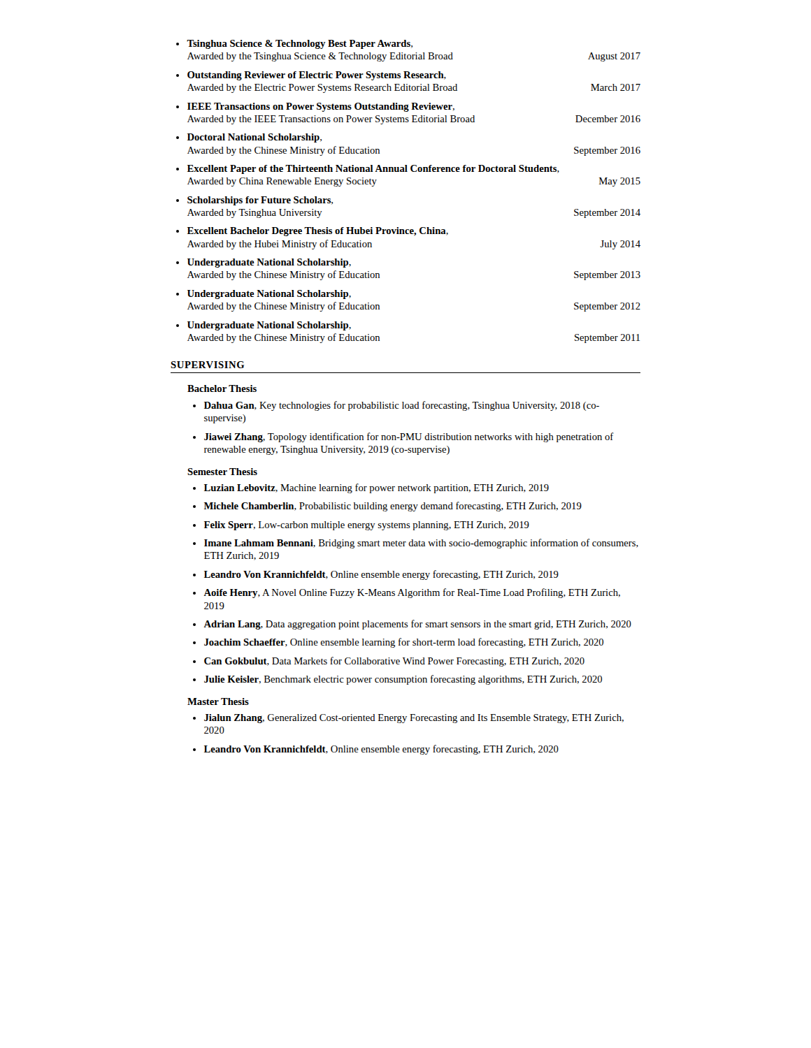Tsinghua Science & Technology Best Paper Awards,
Awarded by the Tsinghua Science & Technology Editorial Broad August 2017
Outstanding Reviewer of Electric Power Systems Research,
Awarded by the Electric Power Systems Research Editorial Broad March 2017
IEEE Transactions on Power Systems Outstanding Reviewer,
Awarded by the IEEE Transactions on Power Systems Editorial Broad December 2016
Doctoral National Scholarship,
Awarded by the Chinese Ministry of Education September 2016
Excellent Paper of the Thirteenth National Annual Conference for Doctoral Students,
Awarded by China Renewable Energy Society May 2015
Scholarships for Future Scholars,
Awarded by Tsinghua University September 2014
Excellent Bachelor Degree Thesis of Hubei Province, China,
Awarded by the Hubei Ministry of Education July 2014
Undergraduate National Scholarship,
Awarded by the Chinese Ministry of Education September 2013
Undergraduate National Scholarship,
Awarded by the Chinese Ministry of Education September 2012
Undergraduate National Scholarship,
Awarded by the Chinese Ministry of Education September 2011
Supervising
Bachelor Thesis
Dahua Gan, Key technologies for probabilistic load forecasting, Tsinghua University, 2018 (co-supervise)
Jiawei Zhang, Topology identification for non-PMU distribution networks with high penetration of renewable energy, Tsinghua University, 2019 (co-supervise)
Semester Thesis
Luzian Lebovitz, Machine learning for power network partition, ETH Zurich, 2019
Michele Chamberlin, Probabilistic building energy demand forecasting, ETH Zurich, 2019
Felix Sperr, Low-carbon multiple energy systems planning, ETH Zurich, 2019
Imane Lahmam Bennani, Bridging smart meter data with socio-demographic information of consumers, ETH Zurich, 2019
Leandro Von Krannichfeldt, Online ensemble energy forecasting, ETH Zurich, 2019
Aoife Henry, A Novel Online Fuzzy K-Means Algorithm for Real-Time Load Profiling, ETH Zurich, 2019
Adrian Lang, Data aggregation point placements for smart sensors in the smart grid, ETH Zurich, 2020
Joachim Schaeffer, Online ensemble learning for short-term load forecasting, ETH Zurich, 2020
Can Gokbulut, Data Markets for Collaborative Wind Power Forecasting, ETH Zurich, 2020
Julie Keisler, Benchmark electric power consumption forecasting algorithms, ETH Zurich, 2020
Master Thesis
Jialun Zhang, Generalized Cost-oriented Energy Forecasting and Its Ensemble Strategy, ETH Zurich, 2020
Leandro Von Krannichfeldt, Online ensemble energy forecasting, ETH Zurich, 2020